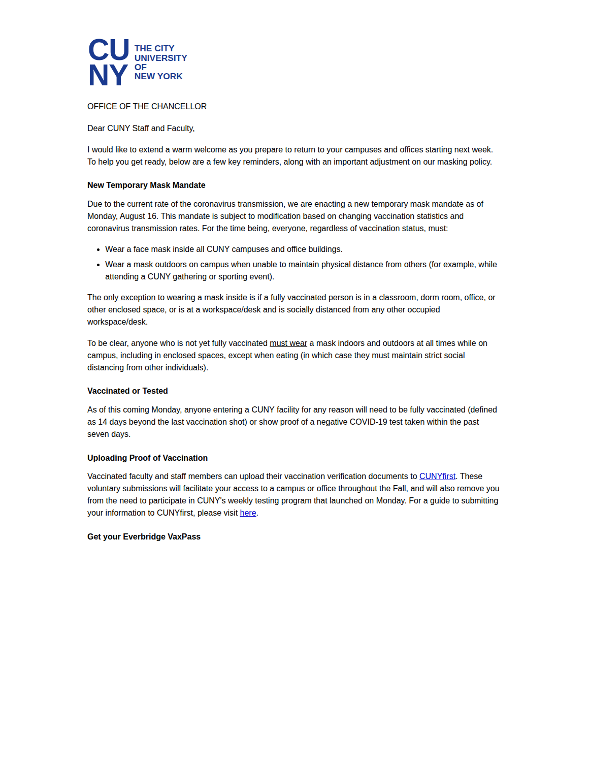| CU NY | The City University of New York |
Office of the Chancellor
Dear CUNY Staff and Faculty,
I would like to extend a warm welcome as you prepare to return to your campuses and offices starting next week. To help you get ready, below are a few key reminders, along with an important adjustment on our masking policy.
New Temporary Mask Mandate
Due to the current rate of the coronavirus transmission, we are enacting a new temporary mask mandate as of Monday, August 16. This mandate is subject to modification based on changing vaccination statistics and coronavirus transmission rates. For the time being, everyone, regardless of vaccination status, must:
Wear a face mask inside all CUNY campuses and office buildings.
Wear a mask outdoors on campus when unable to maintain physical distance from others (for example, while attending a CUNY gathering or sporting event).
The only exception to wearing a mask inside is if a fully vaccinated person is in a classroom, dorm room, office, or other enclosed space, or is at a workspace/desk and is socially distanced from any other occupied workspace/desk.
To be clear, anyone who is not yet fully vaccinated must wear a mask indoors and outdoors at all times while on campus, including in enclosed spaces, except when eating (in which case they must maintain strict social distancing from other individuals).
Vaccinated or Tested
As of this coming Monday, anyone entering a CUNY facility for any reason will need to be fully vaccinated (defined as 14 days beyond the last vaccination shot) or show proof of a negative COVID-19 test taken within the past seven days.
Uploading Proof of Vaccination
Vaccinated faculty and staff members can upload their vaccination verification documents to CUNYfirst. These voluntary submissions will facilitate your access to a campus or office throughout the Fall, and will also remove you from the need to participate in CUNY's weekly testing program that launched on Monday. For a guide to submitting your information to CUNYfirst, please visit here.
Get your Everbridge VaxPass